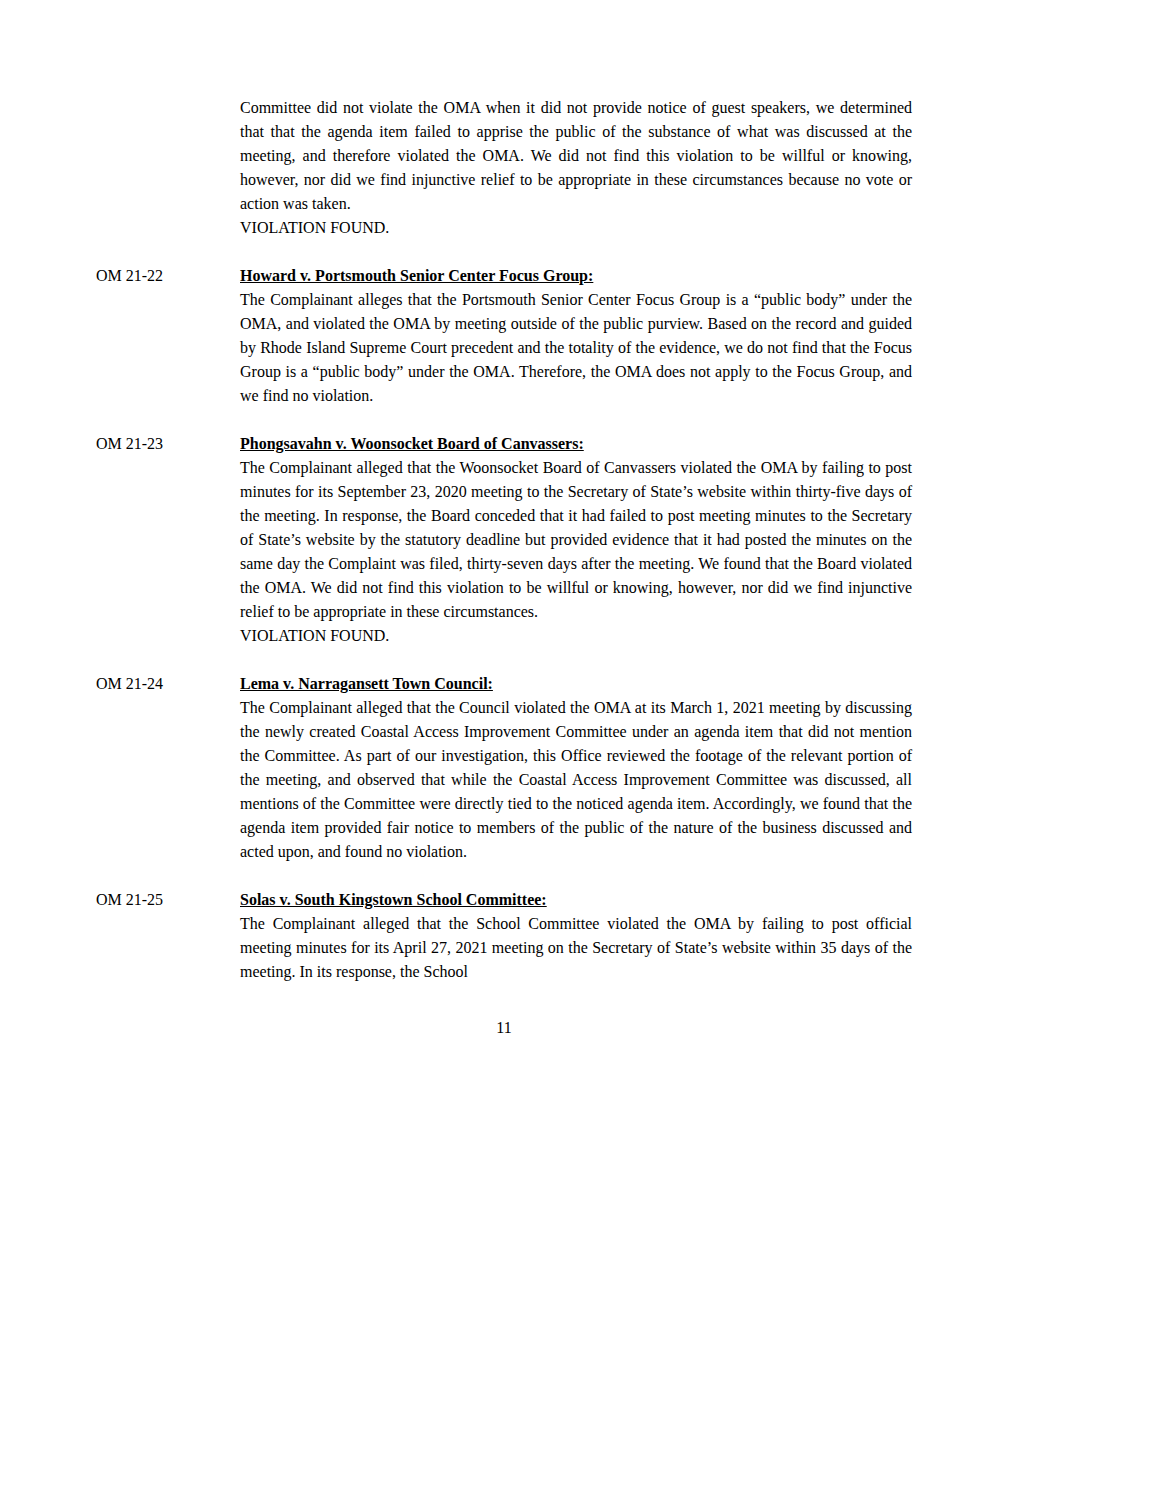Committee did not violate the OMA when it did not provide notice of guest speakers, we determined that that the agenda item failed to apprise the public of the substance of what was discussed at the meeting, and therefore violated the OMA. We did not find this violation to be willful or knowing, however, nor did we find injunctive relief to be appropriate in these circumstances because no vote or action was taken.
VIOLATION FOUND.
OM 21-22
Howard v. Portsmouth Senior Center Focus Group:
The Complainant alleges that the Portsmouth Senior Center Focus Group is a “public body” under the OMA, and violated the OMA by meeting outside of the public purview. Based on the record and guided by Rhode Island Supreme Court precedent and the totality of the evidence, we do not find that the Focus Group is a “public body” under the OMA. Therefore, the OMA does not apply to the Focus Group, and we find no violation.
OM 21-23
Phongsavahn v. Woonsocket Board of Canvassers:
The Complainant alleged that the Woonsocket Board of Canvassers violated the OMA by failing to post minutes for its September 23, 2020 meeting to the Secretary of State’s website within thirty-five days of the meeting. In response, the Board conceded that it had failed to post meeting minutes to the Secretary of State’s website by the statutory deadline but provided evidence that it had posted the minutes on the same day the Complaint was filed, thirty-seven days after the meeting. We found that the Board violated the OMA. We did not find this violation to be willful or knowing, however, nor did we find injunctive relief to be appropriate in these circumstances.
VIOLATION FOUND.
OM 21-24
Lema v. Narragansett Town Council:
The Complainant alleged that the Council violated the OMA at its March 1, 2021 meeting by discussing the newly created Coastal Access Improvement Committee under an agenda item that did not mention the Committee. As part of our investigation, this Office reviewed the footage of the relevant portion of the meeting, and observed that while the Coastal Access Improvement Committee was discussed, all mentions of the Committee were directly tied to the noticed agenda item. Accordingly, we found that the agenda item provided fair notice to members of the public of the nature of the business discussed and acted upon, and found no violation.
OM 21-25
Solas v. South Kingstown School Committee:
The Complainant alleged that the School Committee violated the OMA by failing to post official meeting minutes for its April 27, 2021 meeting on the Secretary of State’s website within 35 days of the meeting. In its response, the School
11